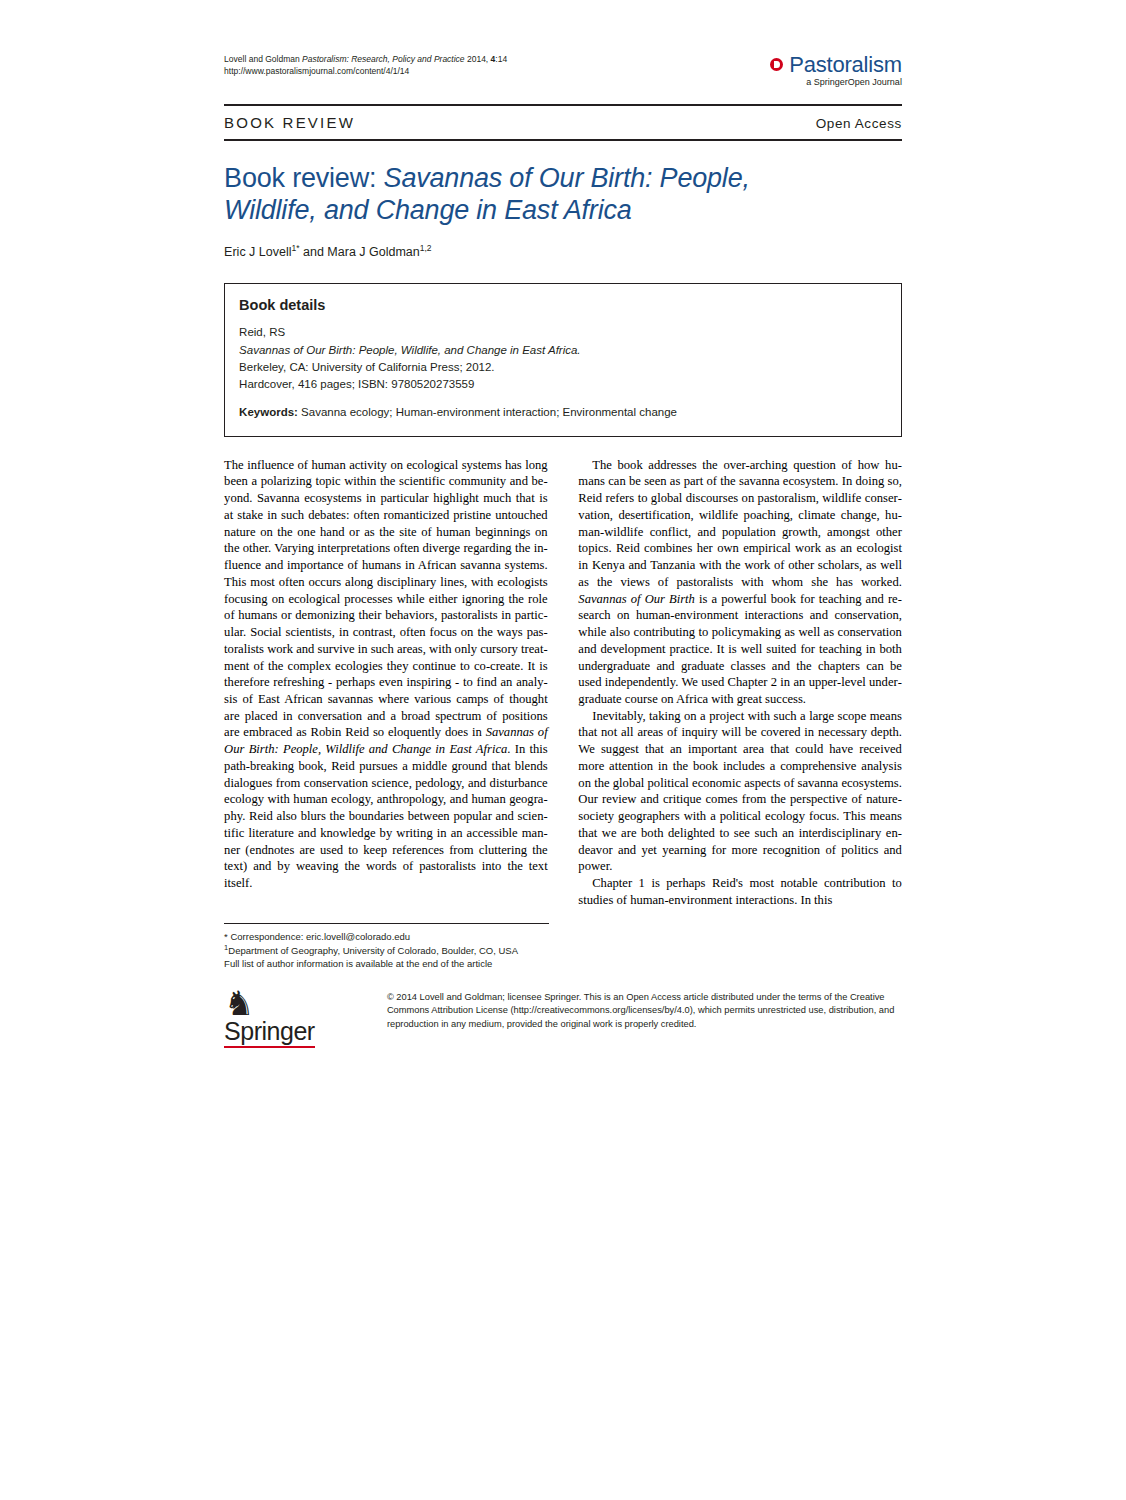Lovell and Goldman Pastoralism: Research, Policy and Practice 2014, 4:14
http://www.pastoralismjournal.com/content/4/1/14
Pastoralism
a SpringerOpen Journal
BOOK REVIEW
Open Access
Book review: Savannas of Our Birth: People,
Wildlife, and Change in East Africa
Eric J Lovell1* and Mara J Goldman1,2
Book details
Reid, RS
Savannas of Our Birth: People, Wildlife, and Change in East Africa.
Berkeley, CA: University of California Press; 2012.
Hardcover, 416 pages; ISBN: 9780520273559
Keywords: Savanna ecology; Human-environment interaction; Environmental change
The influence of human activity on ecological systems has long been a polarizing topic within the scientific community and beyond. Savanna ecosystems in particular highlight much that is at stake in such debates: often romanticized pristine untouched nature on the one hand or as the site of human beginnings on the other. Varying interpretations often diverge regarding the influence and importance of humans in African savanna systems. This most often occurs along disciplinary lines, with ecologists focusing on ecological processes while either ignoring the role of humans or demonizing their behaviors, pastoralists in particular. Social scientists, in contrast, often focus on the ways pastoralists work and survive in such areas, with only cursory treatment of the complex ecologies they continue to co-create. It is therefore refreshing - perhaps even inspiring - to find an analysis of East African savannas where various camps of thought are placed in conversation and a broad spectrum of positions are embraced as Robin Reid so eloquently does in Savannas of Our Birth: People, Wildlife and Change in East Africa. In this path-breaking book, Reid pursues a middle ground that blends dialogues from conservation science, pedology, and disturbance ecology with human ecology, anthropology, and human geography. Reid also blurs the boundaries between popular and scientific literature and knowledge by writing in an accessible manner (endnotes are used to keep references from cluttering the text) and by weaving the words of pastoralists into the text itself.
The book addresses the over-arching question of how humans can be seen as part of the savanna ecosystem. In doing so, Reid refers to global discourses on pastoralism, wildlife conservation, desertification, wildlife poaching, climate change, human-wildlife conflict, and population growth, amongst other topics. Reid combines her own empirical work as an ecologist in Kenya and Tanzania with the work of other scholars, as well as the views of pastoralists with whom she has worked. Savannas of Our Birth is a powerful book for teaching and research on human-environment interactions and conservation, while also contributing to policymaking as well as conservation and development practice. It is well suited for teaching in both undergraduate and graduate classes and the chapters can be used independently. We used Chapter 2 in an upper-level undergraduate course on Africa with great success.
Inevitably, taking on a project with such a large scope means that not all areas of inquiry will be covered in necessary depth. We suggest that an important area that could have received more attention in the book includes a comprehensive analysis on the global political economic aspects of savanna ecosystems. Our review and critique comes from the perspective of nature-society geographers with a political ecology focus. This means that we are both delighted to see such an interdisciplinary endeavor and yet yearning for more recognition of politics and power.
Chapter 1 is perhaps Reid's most notable contribution to studies of human-environment interactions. In this
* Correspondence: eric.lovell@colorado.edu
1Department of Geography, University of Colorado, Boulder, CO, USA
Full list of author information is available at the end of the article
♞ Springer
© 2014 Lovell and Goldman; licensee Springer. This is an Open Access article distributed under the terms of the Creative Commons Attribution License (http://creativecommons.org/licenses/by/4.0), which permits unrestricted use, distribution, and reproduction in any medium, provided the original work is properly credited.